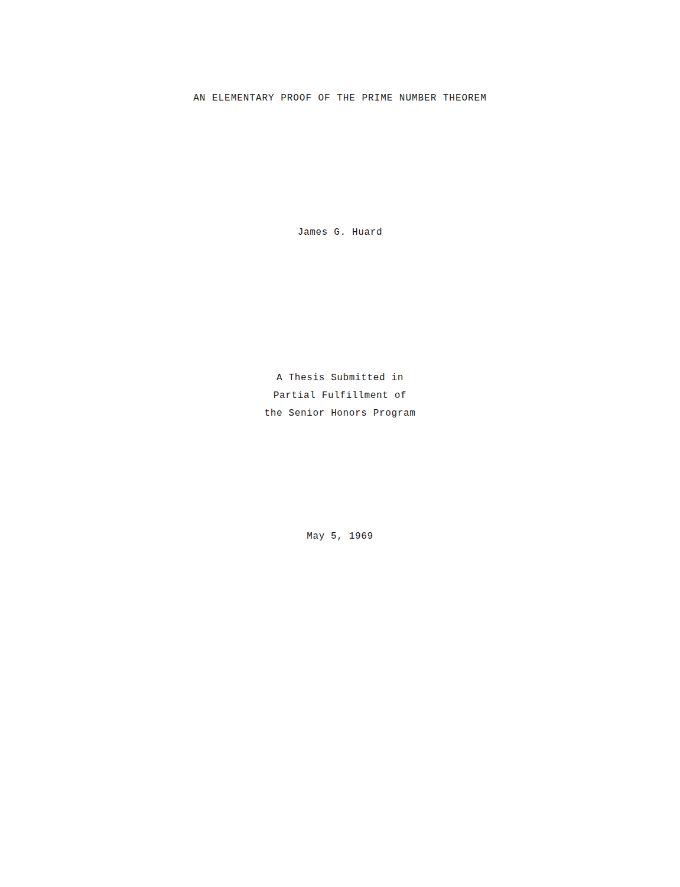AN ELEMENTARY PROOF OF THE PRIME NUMBER THEOREM
James G. Huard
A Thesis Submitted in
Partial Fulfillment of
the Senior Honors Program
May 5, 1969